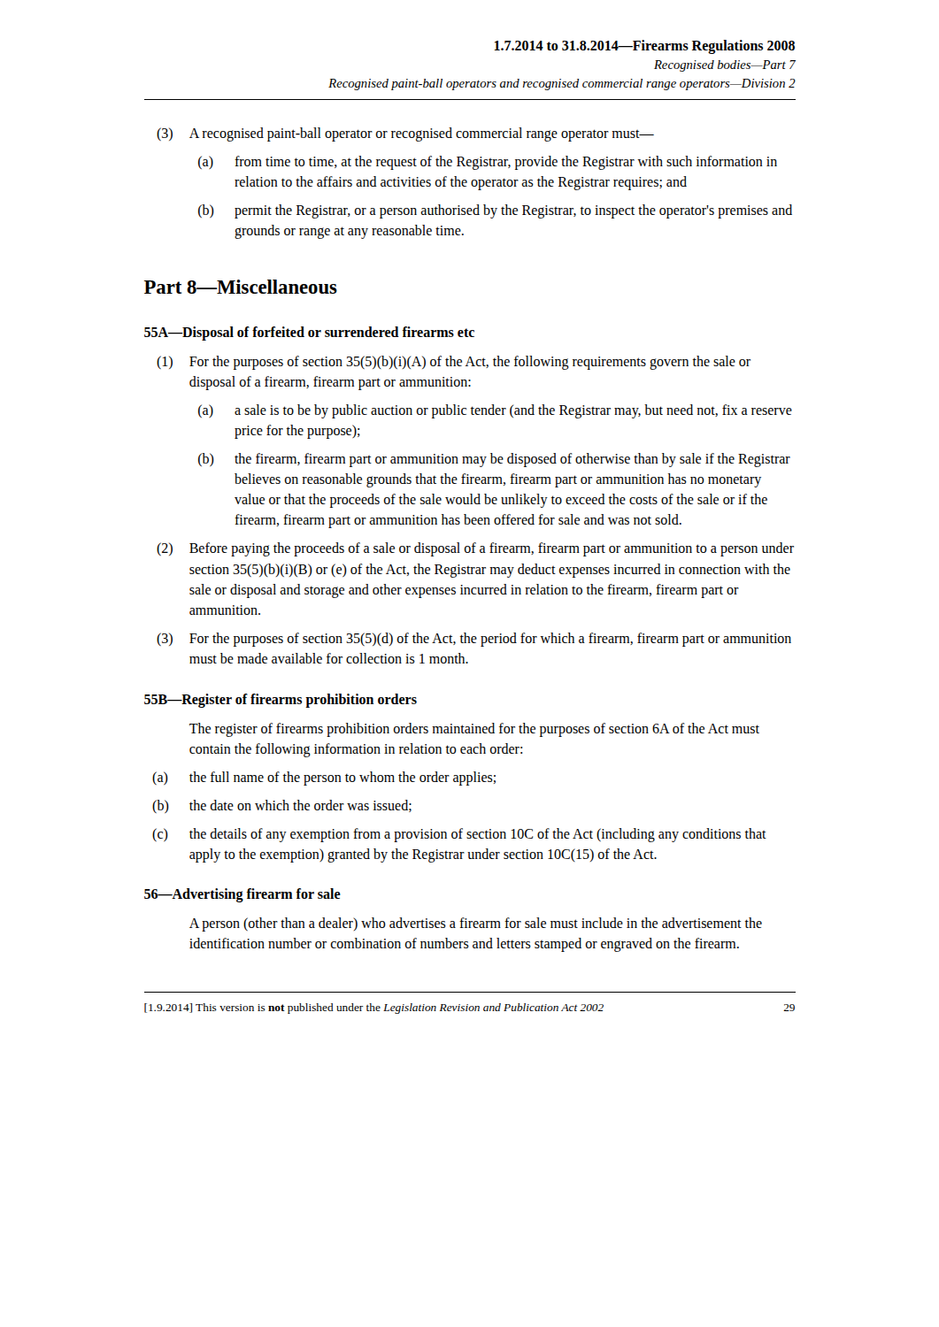1.7.2014 to 31.8.2014—Firearms Regulations 2008
Recognised bodies—Part 7
Recognised paint-ball operators and recognised commercial range operators—Division 2
(3) A recognised paint-ball operator or recognised commercial range operator must—
(a) from time to time, at the request of the Registrar, provide the Registrar with such information in relation to the affairs and activities of the operator as the Registrar requires; and
(b) permit the Registrar, or a person authorised by the Registrar, to inspect the operator's premises and grounds or range at any reasonable time.
Part 8—Miscellaneous
55A—Disposal of forfeited or surrendered firearms etc
(1) For the purposes of section 35(5)(b)(i)(A) of the Act, the following requirements govern the sale or disposal of a firearm, firearm part or ammunition:
(a) a sale is to be by public auction or public tender (and the Registrar may, but need not, fix a reserve price for the purpose);
(b) the firearm, firearm part or ammunition may be disposed of otherwise than by sale if the Registrar believes on reasonable grounds that the firearm, firearm part or ammunition has no monetary value or that the proceeds of the sale would be unlikely to exceed the costs of the sale or if the firearm, firearm part or ammunition has been offered for sale and was not sold.
(2) Before paying the proceeds of a sale or disposal of a firearm, firearm part or ammunition to a person under section 35(5)(b)(i)(B) or (e) of the Act, the Registrar may deduct expenses incurred in connection with the sale or disposal and storage and other expenses incurred in relation to the firearm, firearm part or ammunition.
(3) For the purposes of section 35(5)(d) of the Act, the period for which a firearm, firearm part or ammunition must be made available for collection is 1 month.
55B—Register of firearms prohibition orders
The register of firearms prohibition orders maintained for the purposes of section 6A of the Act must contain the following information in relation to each order:
(a) the full name of the person to whom the order applies;
(b) the date on which the order was issued;
(c) the details of any exemption from a provision of section 10C of the Act (including any conditions that apply to the exemption) granted by the Registrar under section 10C(15) of the Act.
56—Advertising firearm for sale
A person (other than a dealer) who advertises a firearm for sale must include in the advertisement the identification number or combination of numbers and letters stamped or engraved on the firearm.
[1.9.2014] This version is not published under the Legislation Revision and Publication Act 2002 29